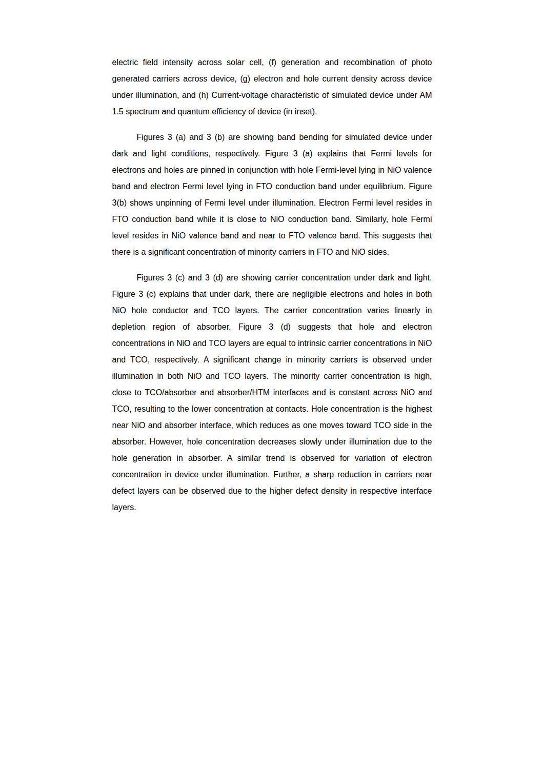electric field intensity across solar cell, (f) generation and recombination of photo generated carriers across device, (g) electron and hole current density across device under illumination, and (h) Current-voltage characteristic of simulated device under AM 1.5 spectrum and quantum efficiency of device (in inset).
Figures 3 (a) and 3 (b) are showing band bending for simulated device under dark and light conditions, respectively. Figure 3 (a) explains that Fermi levels for electrons and holes are pinned in conjunction with hole Fermi-level lying in NiO valence band and electron Fermi level lying in FTO conduction band under equilibrium. Figure 3(b) shows unpinning of Fermi level under illumination. Electron Fermi level resides in FTO conduction band while it is close to NiO conduction band. Similarly, hole Fermi level resides in NiO valence band and near to FTO valence band. This suggests that there is a significant concentration of minority carriers in FTO and NiO sides.
Figures 3 (c) and 3 (d) are showing carrier concentration under dark and light. Figure 3 (c) explains that under dark, there are negligible electrons and holes in both NiO hole conductor and TCO layers. The carrier concentration varies linearly in depletion region of absorber. Figure 3 (d) suggests that hole and electron concentrations in NiO and TCO layers are equal to intrinsic carrier concentrations in NiO and TCO, respectively. A significant change in minority carriers is observed under illumination in both NiO and TCO layers. The minority carrier concentration is high, close to TCO/absorber and absorber/HTM interfaces and is constant across NiO and TCO, resulting to the lower concentration at contacts. Hole concentration is the highest near NiO and absorber interface, which reduces as one moves toward TCO side in the absorber. However, hole concentration decreases slowly under illumination due to the hole generation in absorber. A similar trend is observed for variation of electron concentration in device under illumination. Further, a sharp reduction in carriers near defect layers can be observed due to the higher defect density in respective interface layers.